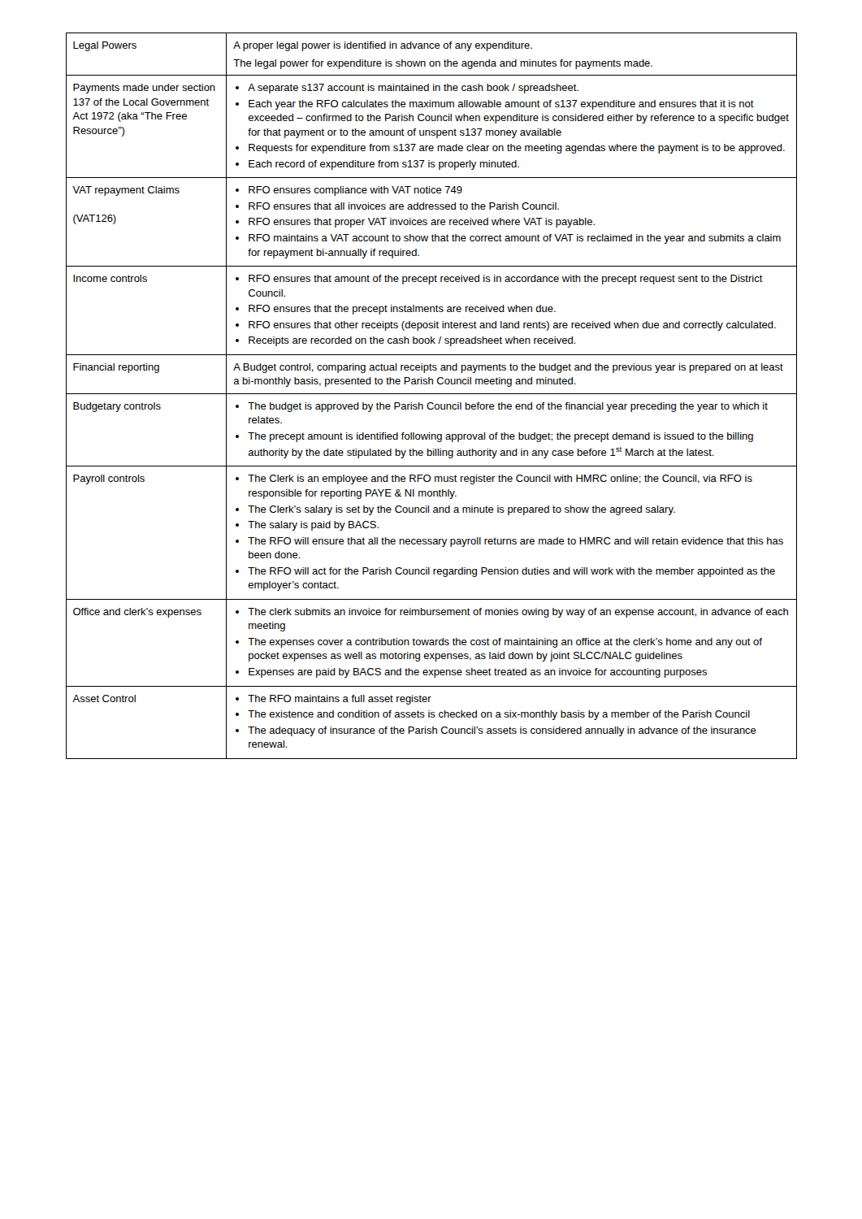| Legal Powers | A proper legal power is identified in advance of any expenditure. The legal power for expenditure is shown on the agenda and minutes for payments made. |
| Payments made under section 137 of the Local Government Act 1972 (aka “The Free Resource”) | A separate s137 account is maintained in the cash book / spreadsheet. Each year the RFO calculates the maximum allowable amount of s137 expenditure and ensures that it is not exceeded – confirmed to the Parish Council when expenditure is considered either by reference to a specific budget for that payment or to the amount of unspent s137 money available Requests for expenditure from s137 are made clear on the meeting agendas where the payment is to be approved. Each record of expenditure from s137 is properly minuted. |
| VAT repayment Claims (VAT126) | RFO ensures compliance with VAT notice 749 RFO ensures that all invoices are addressed to the Parish Council. RFO ensures that proper VAT invoices are received where VAT is payable. RFO maintains a VAT account to show that the correct amount of VAT is reclaimed in the year and submits a claim for repayment bi-annually if required. |
| Income controls | RFO ensures that amount of the precept received is in accordance with the precept request sent to the District Council. RFO ensures that the precept instalments are received when due. RFO ensures that other receipts (deposit interest and land rents) are received when due and correctly calculated. Receipts are recorded on the cash book / spreadsheet when received. |
| Financial reporting | A Budget control, comparing actual receipts and payments to the budget and the previous year is prepared on at least a bi-monthly basis, presented to the Parish Council meeting and minuted. |
| Budgetary controls | The budget is approved by the Parish Council before the end of the financial year preceding the year to which it relates. The precept amount is identified following approval of the budget; the precept demand is issued to the billing authority by the date stipulated by the billing authority and in any case before 1 st March at the latest. |
| Payroll controls | The Clerk is an employee and the RFO must register the Council with HMRC online; the Council, via RFO is responsible for reporting PAYE & NI monthly. The Clerk’s salary is set by the Council and a minute is prepared to show the agreed salary. The salary is paid by BACS. The RFO will ensure that all the necessary payroll returns are made to HMRC and will retain evidence that this has been done. The RFO will act for the Parish Council regarding Pension duties and will work with the member appointed as the employer’s contact. |
| Office and clerk’s expenses | The clerk submits an invoice for reimbursement of monies owing by way of an expense account, in advance of each meeting The expenses cover a contribution towards the cost of maintaining an office at the clerk’s home and any out of pocket expenses as well as motoring expenses, as laid down by joint SLCC/NALC guidelines Expenses are paid by BACS and the expense sheet treated as an invoice for accounting purposes |
| Asset Control | The RFO maintains a full asset register The existence and condition of assets is checked on a six-monthly basis by a member of the Parish Council The adequacy of insurance of the Parish Council’s assets is considered annually in advance of the insurance renewal. |